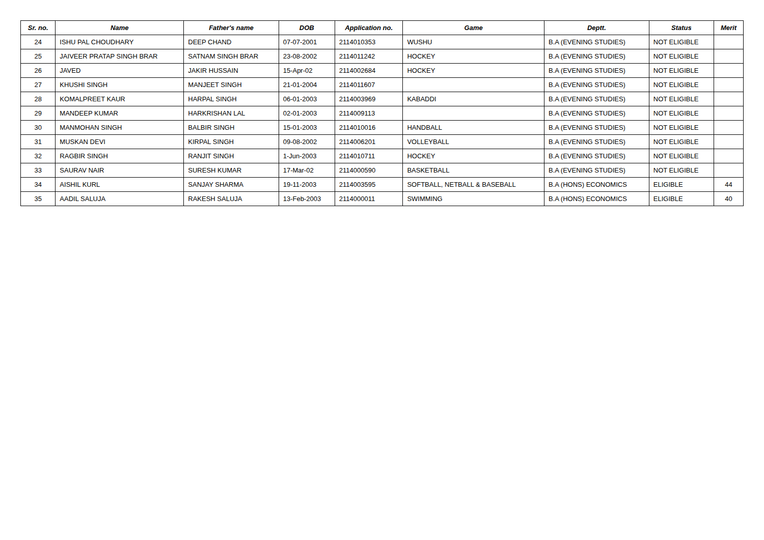| Sr. no. | Name | Father's name | DOB | Application no. | Game | Deptt. | Status | Merit |
| --- | --- | --- | --- | --- | --- | --- | --- | --- |
| 24 | ISHU PAL CHOUDHARY | DEEP CHAND | 07-07-2001 | 2114010353 | WUSHU | B.A (EVENING STUDIES) | NOT ELIGIBLE | |
| 25 | JAIVEER PRATAP SINGH BRAR | SATNAM SINGH BRAR | 23-08-2002 | 2114011242 | HOCKEY | B.A (EVENING STUDIES) | NOT ELIGIBLE | |
| 26 | JAVED | JAKIR HUSSAIN | 15-Apr-02 | 2114002684 | HOCKEY | B.A (EVENING STUDIES) | NOT ELIGIBLE | |
| 27 | KHUSHI SINGH | MANJEET SINGH | 21-01-2004 | 2114011607 | | B.A (EVENING STUDIES) | NOT ELIGIBLE | |
| 28 | KOMALPREET KAUR | HARPAL SINGH | 06-01-2003 | 2114003969 | KABADDI | B.A (EVENING STUDIES) | NOT ELIGIBLE | |
| 29 | MANDEEP KUMAR | HARKRISHAN LAL | 02-01-2003 | 2114009113 | | B.A (EVENING STUDIES) | NOT ELIGIBLE | |
| 30 | MANMOHAN SINGH | BALBIR SINGH | 15-01-2003 | 2114010016 | HANDBALL | B.A (EVENING STUDIES) | NOT ELIGIBLE | |
| 31 | MUSKAN DEVI | KIRPAL SINGH | 09-08-2002 | 2114006201 | VOLLEYBALL | B.A (EVENING STUDIES) | NOT ELIGIBLE | |
| 32 | RAGBIR SINGH | RANJIT SINGH | 1-Jun-2003 | 2114010711 | HOCKEY | B.A (EVENING STUDIES) | NOT ELIGIBLE | |
| 33 | SAURAV NAIR | SURESH KUMAR | 17-Mar-02 | 2114000590 | BASKETBALL | B.A (EVENING STUDIES) | NOT ELIGIBLE | |
| 34 | AISHIL KURL | SANJAY SHARMA | 19-11-2003 | 2114003595 | SOFTBALL, NETBALL & BASEBALL | B.A (HONS) ECONOMICS | ELIGIBLE | 44 |
| 35 | AADIL SALUJA | RAKESH SALUJA | 13-Feb-2003 | 2114000011 | SWIMMING | B.A (HONS) ECONOMICS | ELIGIBLE | 40 |